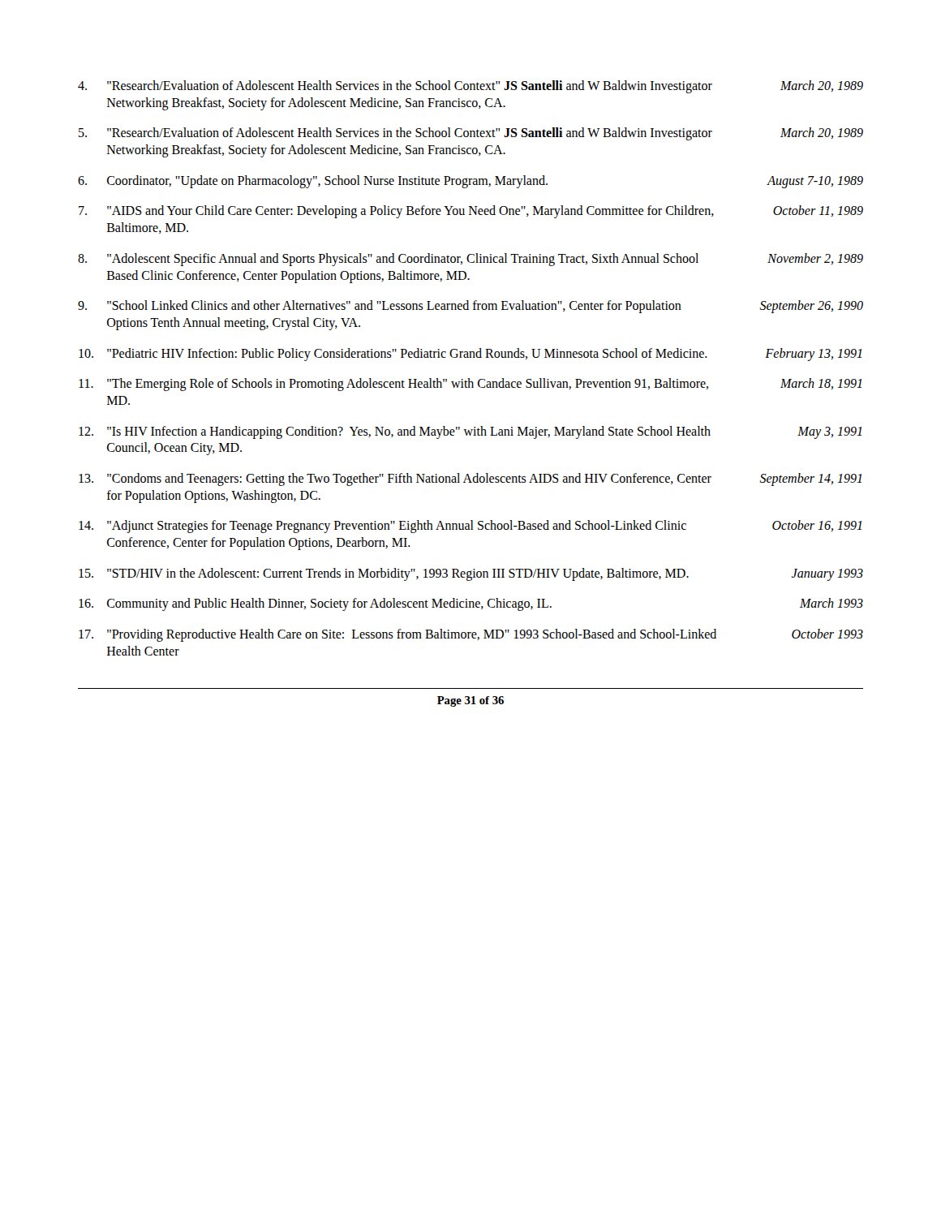| 4. | "Research/Evaluation of Adolescent Health Services in the School Context" JS Santelli and W Baldwin Investigator Networking Breakfast, Society for Adolescent Medicine, San Francisco, CA. | March 20, 1989 |
| 5. | "Research/Evaluation of Adolescent Health Services in the School Context" JS Santelli and W Baldwin Investigator Networking Breakfast, Society for Adolescent Medicine, San Francisco, CA. | March 20, 1989 |
| 6. | Coordinator, "Update on Pharmacology", School Nurse Institute Program, Maryland. | August 7-10, 1989 |
| 7. | "AIDS and Your Child Care Center: Developing a Policy Before You Need One", Maryland Committee for Children, Baltimore, MD. | October 11, 1989 |
| 8. | "Adolescent Specific Annual and Sports Physicals" and Coordinator, Clinical Training Tract, Sixth Annual School Based Clinic Conference, Center Population Options, Baltimore, MD. | November 2, 1989 |
| 9. | "School Linked Clinics and other Alternatives" and "Lessons Learned from Evaluation", Center for Population Options Tenth Annual meeting, Crystal City, VA. | September 26, 1990 |
| 10. | "Pediatric HIV Infection: Public Policy Considerations" Pediatric Grand Rounds, U Minnesota School of Medicine. | February 13, 1991 |
| 11. | "The Emerging Role of Schools in Promoting Adolescent Health" with Candace Sullivan, Prevention 91, Baltimore, MD. | March 18, 1991 |
| 12. | "Is HIV Infection a Handicapping Condition? Yes, No, and Maybe" with Lani Majer, Maryland State School Health Council, Ocean City, MD. | May 3, 1991 |
| 13. | "Condoms and Teenagers: Getting the Two Together" Fifth National Adolescents AIDS and HIV Conference, Center for Population Options, Washington, DC. | September 14, 1991 |
| 14. | "Adjunct Strategies for Teenage Pregnancy Prevention" Eighth Annual School-Based and School-Linked Clinic Conference, Center for Population Options, Dearborn, MI. | October 16, 1991 |
| 15. | "STD/HIV in the Adolescent: Current Trends in Morbidity", 1993 Region III STD/HIV Update, Baltimore, MD. | January 1993 |
| 16. | Community and Public Health Dinner, Society for Adolescent Medicine, Chicago, IL. | March 1993 |
| 17. | "Providing Reproductive Health Care on Site: Lessons from Baltimore, MD" 1993 School-Based and School-Linked Health Center | October 1993 |
Page 31 of 36